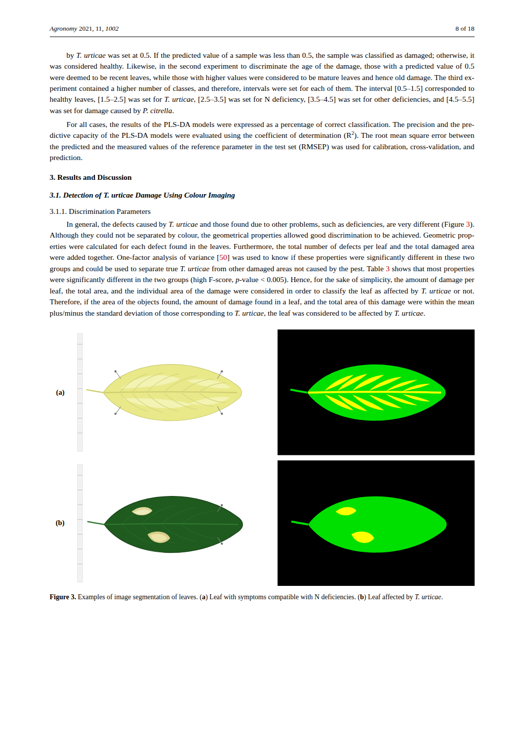Agronomy 2021, 11, 1002
8 of 18
by T. urticae was set at 0.5. If the predicted value of a sample was less than 0.5, the sample was classified as damaged; otherwise, it was considered healthy. Likewise, in the second experiment to discriminate the age of the damage, those with a predicted value of 0.5 were deemed to be recent leaves, while those with higher values were considered to be mature leaves and hence old damage. The third experiment contained a higher number of classes, and therefore, intervals were set for each of them. The interval [0.5–1.5] corresponded to healthy leaves, [1.5–2.5] was set for T. urticae, [2.5–3.5] was set for N deficiency, [3.5–4.5] was set for other deficiencies, and [4.5–5.5] was set for damage caused by P. citrella.
For all cases, the results of the PLS-DA models were expressed as a percentage of correct classification. The precision and the predictive capacity of the PLS-DA models were evaluated using the coefficient of determination (R2). The root mean square error between the predicted and the measured values of the reference parameter in the test set (RMSEP) was used for calibration, cross-validation, and prediction.
3. Results and Discussion
3.1. Detection of T. urticae Damage Using Colour Imaging
3.1.1. Discrimination Parameters
In general, the defects caused by T. urticae and those found due to other problems, such as deficiencies, are very different (Figure 3). Although they could not be separated by colour, the geometrical properties allowed good discrimination to be achieved. Geometric properties were calculated for each defect found in the leaves. Furthermore, the total number of defects per leaf and the total damaged area were added together. One-factor analysis of variance [50] was used to know if these properties were significantly different in these two groups and could be used to separate true T. urticae from other damaged areas not caused by the pest. Table 3 shows that most properties were significantly different in the two groups (high F-score, p-value < 0.005). Hence, for the sake of simplicity, the amount of damage per leaf, the total area, and the individual area of the damage were considered in order to classify the leaf as affected by T. urticae or not. Therefore, if the area of the objects found, the amount of damage found in a leaf, and the total area of this damage were within the mean plus/minus the standard deviation of those corresponding to T. urticae, the leaf was considered to be affected by T. urticae.
(a)
(b)
Figure 3. Examples of image segmentation of leaves. (a) Leaf with symptoms compatible with N deficiencies. (b) Leaf affected by T. urticae.